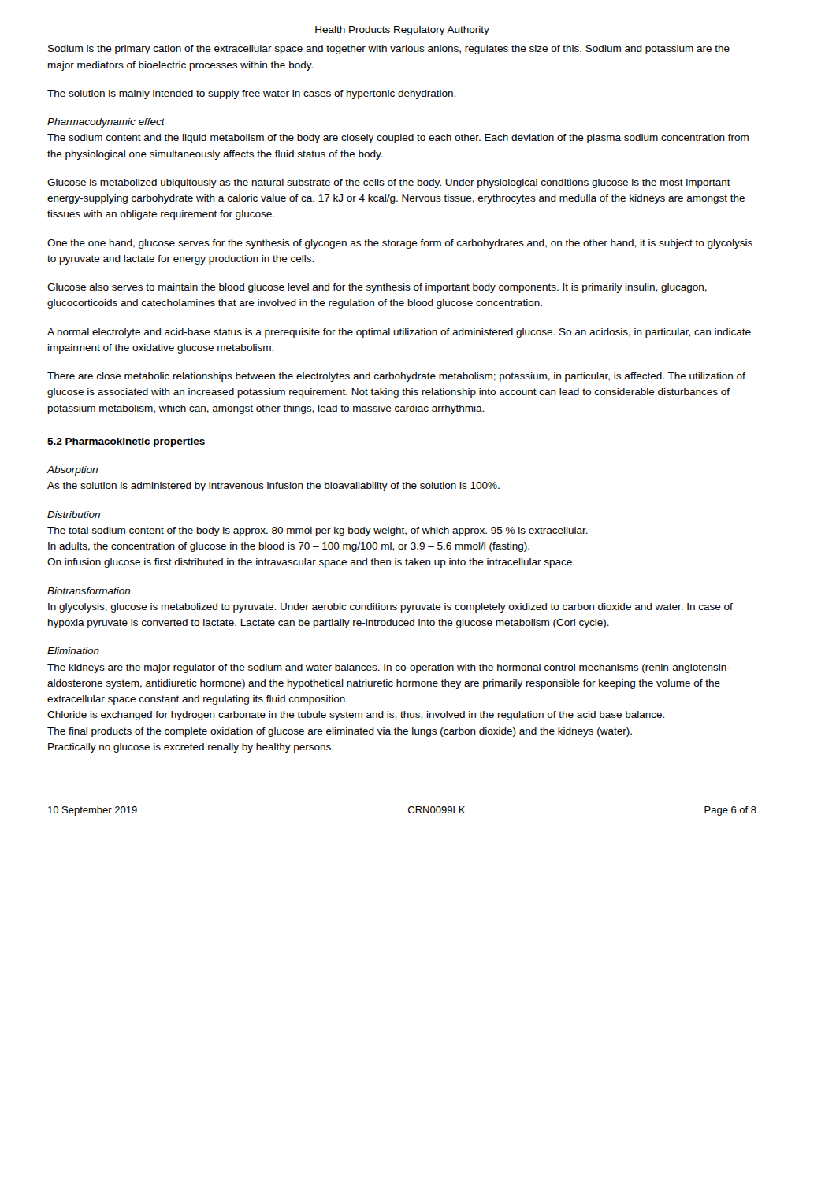Health Products Regulatory Authority
Sodium is the primary cation of the extracellular space and together with various anions, regulates the size of this. Sodium and potassium are the major mediators of bioelectric processes within the body.
The solution is mainly intended to supply free water in cases of hypertonic dehydration.
Pharmacodynamic effect
The sodium content and the liquid metabolism of the body are closely coupled to each other. Each deviation of the plasma sodium concentration from the physiological one simultaneously affects the fluid status of the body.
Glucose is metabolized ubiquitously as the natural substrate of the cells of the body. Under physiological conditions glucose is the most important energy-supplying carbohydrate with a caloric value of ca. 17 kJ or 4 kcal/g. Nervous tissue, erythrocytes and medulla of the kidneys are amongst the tissues with an obligate requirement for glucose.
One the one hand, glucose serves for the synthesis of glycogen as the storage form of carbohydrates and, on the other hand, it is subject to glycolysis to pyruvate and lactate for energy production in the cells.
Glucose also serves to maintain the blood glucose level and for the synthesis of important body components. It is primarily insulin, glucagon, glucocorticoids and catecholamines that are involved in the regulation of the blood glucose concentration.
A normal electrolyte and acid-base status is a prerequisite for the optimal utilization of administered glucose. So an acidosis, in particular, can indicate impairment of the oxidative glucose metabolism.
There are close metabolic relationships between the electrolytes and carbohydrate metabolism; potassium, in particular, is affected. The utilization of glucose is associated with an increased potassium requirement. Not taking this relationship into account can lead to considerable disturbances of potassium metabolism, which can, amongst other things, lead to massive cardiac arrhythmia.
5.2 Pharmacokinetic properties
Absorption
As the solution is administered by intravenous infusion the bioavailability of the solution is 100%.
Distribution
The total sodium content of the body is approx. 80 mmol per kg body weight, of which approx. 95 % is extracellular.
In adults, the concentration of glucose in the blood is 70 – 100 mg/100 ml, or 3.9 – 5.6 mmol/l (fasting).
On infusion glucose is first distributed in the intravascular space and then is taken up into the intracellular space.
Biotransformation
In glycolysis, glucose is metabolized to pyruvate. Under aerobic conditions pyruvate is completely oxidized to carbon dioxide and water. In case of hypoxia pyruvate is converted to lactate. Lactate can be partially re-introduced into the glucose metabolism (Cori cycle).
Elimination
The kidneys are the major regulator of the sodium and water balances. In co-operation with the hormonal control mechanisms (renin-angiotensin-aldosterone system, antidiuretic hormone) and the hypothetical natriuretic hormone they are primarily responsible for keeping the volume of the extracellular space constant and regulating its fluid composition.
Chloride is exchanged for hydrogen carbonate in the tubule system and is, thus, involved in the regulation of the acid base balance.
The final products of the complete oxidation of glucose are eliminated via the lungs (carbon dioxide) and the kidneys (water).
Practically no glucose is excreted renally by healthy persons.
10 September 2019 CRN0099LK Page 6 of 8